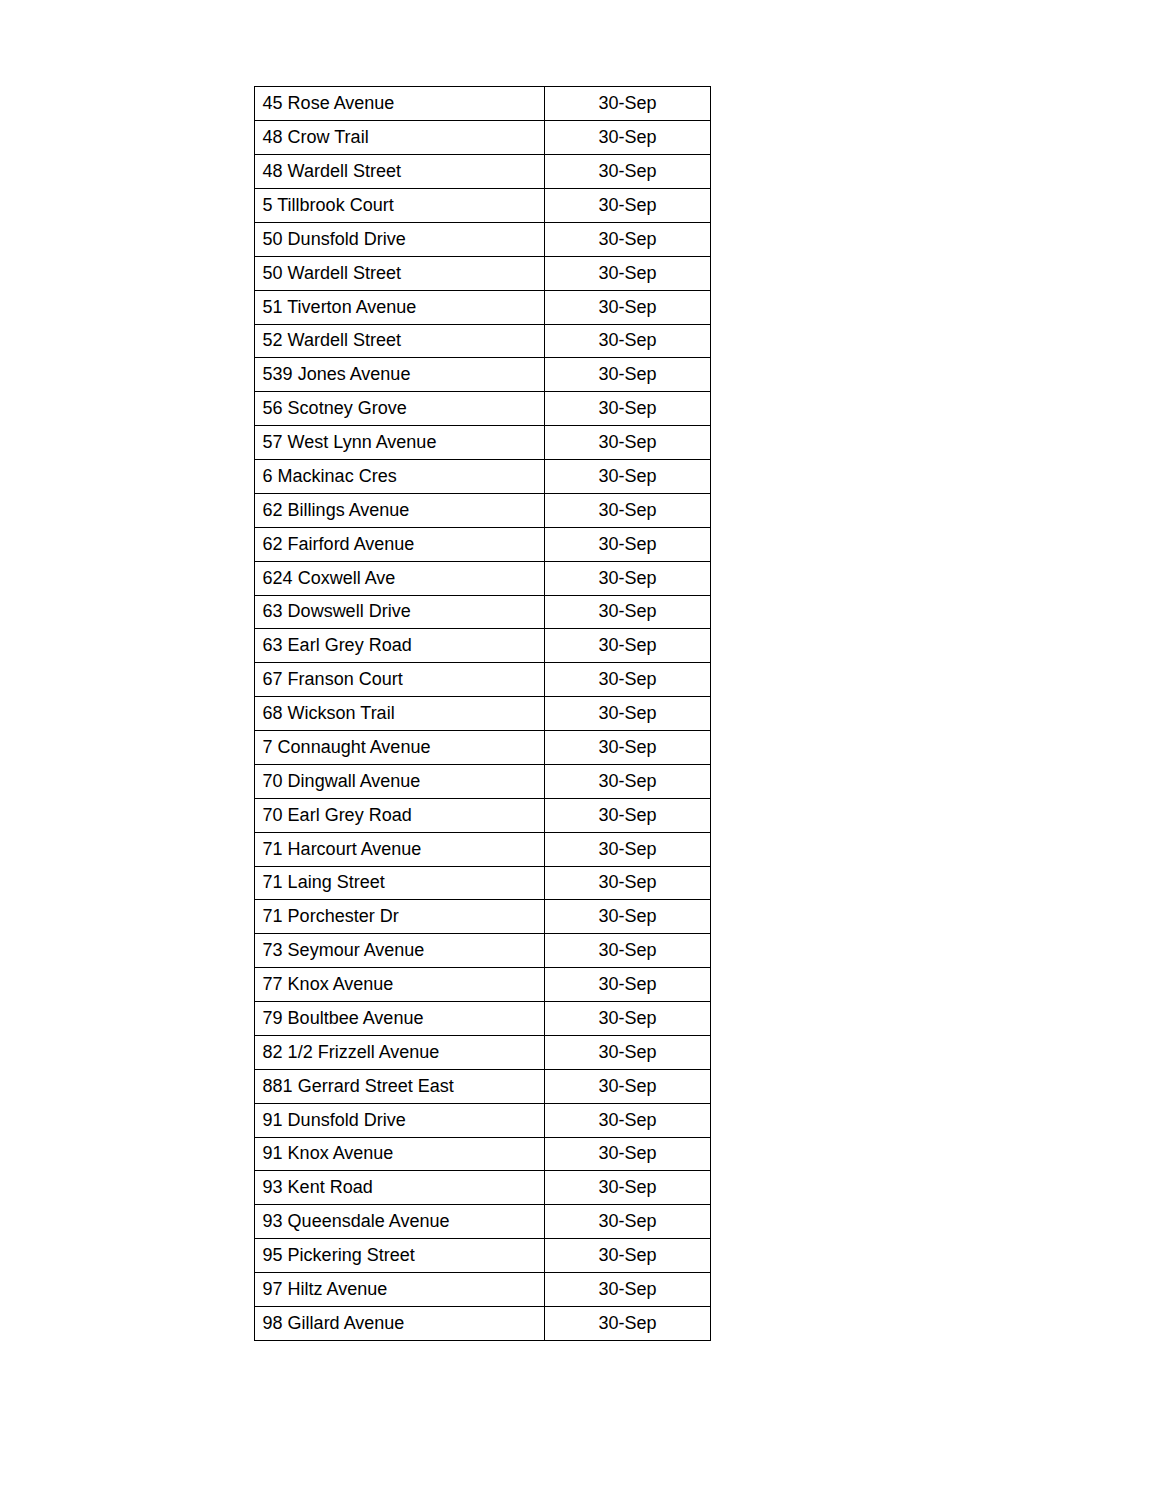| 45 Rose Avenue | 30-Sep |
| 48 Crow Trail | 30-Sep |
| 48 Wardell Street | 30-Sep |
| 5 Tillbrook Court | 30-Sep |
| 50 Dunsfold Drive | 30-Sep |
| 50 Wardell Street | 30-Sep |
| 51 Tiverton Avenue | 30-Sep |
| 52 Wardell Street | 30-Sep |
| 539 Jones Avenue | 30-Sep |
| 56 Scotney Grove | 30-Sep |
| 57 West Lynn Avenue | 30-Sep |
| 6 Mackinac Cres | 30-Sep |
| 62 Billings Avenue | 30-Sep |
| 62 Fairford Avenue | 30-Sep |
| 624 Coxwell Ave | 30-Sep |
| 63 Dowswell Drive | 30-Sep |
| 63 Earl Grey Road | 30-Sep |
| 67 Franson Court | 30-Sep |
| 68 Wickson Trail | 30-Sep |
| 7 Connaught Avenue | 30-Sep |
| 70 Dingwall Avenue | 30-Sep |
| 70 Earl Grey Road | 30-Sep |
| 71 Harcourt Avenue | 30-Sep |
| 71 Laing Street | 30-Sep |
| 71 Porchester Dr | 30-Sep |
| 73 Seymour Avenue | 30-Sep |
| 77 Knox Avenue | 30-Sep |
| 79 Boultbee Avenue | 30-Sep |
| 82 1/2 Frizzell Avenue | 30-Sep |
| 881 Gerrard Street East | 30-Sep |
| 91 Dunsfold Drive | 30-Sep |
| 91 Knox Avenue | 30-Sep |
| 93 Kent Road | 30-Sep |
| 93 Queensdale Avenue | 30-Sep |
| 95 Pickering Street | 30-Sep |
| 97 Hiltz Avenue | 30-Sep |
| 98 Gillard Avenue | 30-Sep |